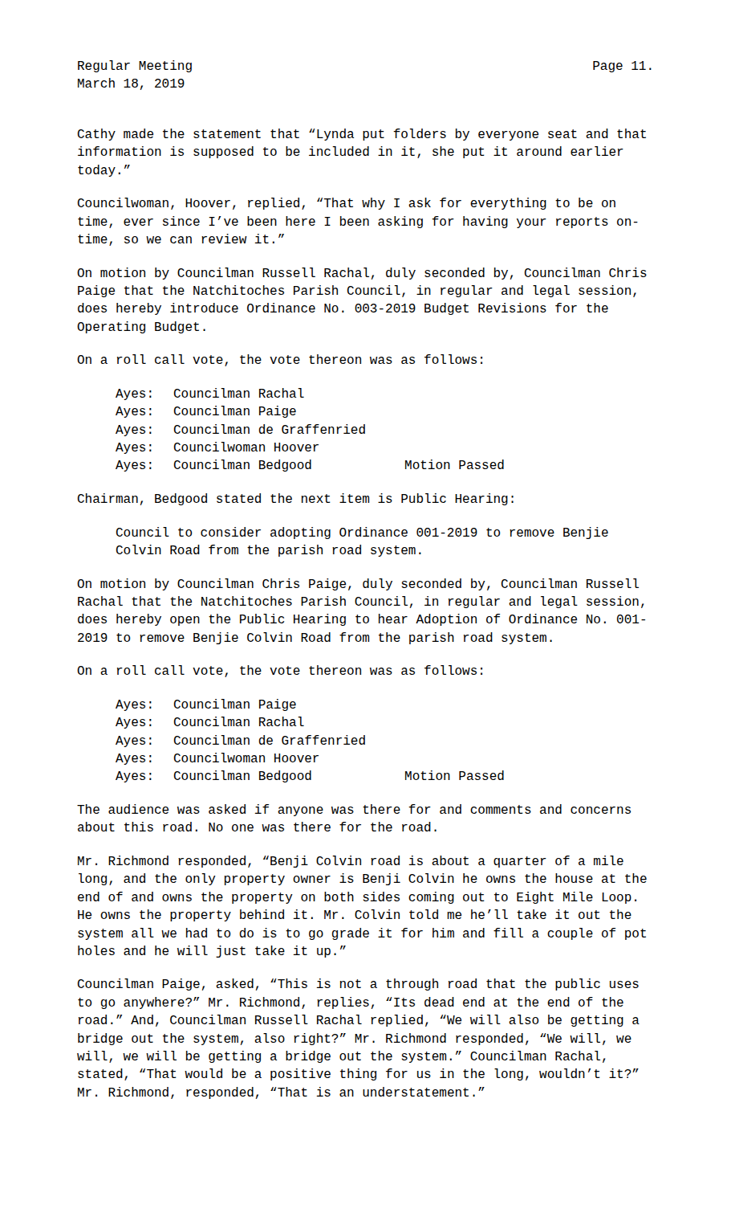Regular Meeting
March 18, 2019
Page 11.
Cathy made the statement that “Lynda put folders by everyone seat and that information is supposed to be included in it, she put it around earlier today.”
Councilwoman, Hoover, replied, “That why I ask for everything to be on time, ever since I’ve been here I been asking for having your reports on-time, so we can review it.”
On motion by Councilman Russell Rachal, duly seconded by, Councilman Chris Paige that the Natchitoches Parish Council, in regular and legal session, does hereby introduce Ordinance No. 003-2019 Budget Revisions for the Operating Budget.
On a roll call vote, the vote thereon was as follows:
| Ayes: | Councilman Rachal | |
| Ayes: | Councilman Paige | |
| Ayes: | Councilman de Graffenried | |
| Ayes: | Councilwoman Hoover | |
| Ayes: | Councilman Bedgood | Motion Passed |
Chairman, Bedgood stated the next item is Public Hearing:
Council to consider adopting Ordinance 001-2019 to remove Benjie Colvin Road from the parish road system.
On motion by Councilman Chris Paige, duly seconded by, Councilman Russell Rachal that the Natchitoches Parish Council, in regular and legal session, does hereby open the Public Hearing to hear Adoption of Ordinance No. 001-2019 to remove Benjie Colvin Road from the parish road system.
On a roll call vote, the vote thereon was as follows:
| Ayes: | Councilman Paige | |
| Ayes: | Councilman Rachal | |
| Ayes: | Councilman de Graffenried | |
| Ayes: | Councilwoman Hoover | |
| Ayes: | Councilman Bedgood | Motion Passed |
The audience was asked if anyone was there for and comments and concerns about this road. No one was there for the road.
Mr. Richmond responded, “Benji Colvin road is about a quarter of a mile long, and the only property owner is Benji Colvin he owns the house at the end of and owns the property on both sides coming out to Eight Mile Loop. He owns the property behind it. Mr. Colvin told me he’ll take it out the system all we had to do is to go grade it for him and fill a couple of pot holes and he will just take it up.”
Councilman Paige, asked, “This is not a through road that the public uses to go anywhere?” Mr. Richmond, replies, “Its dead end at the end of the road.” And, Councilman Russell Rachal replied, “We will also be getting a bridge out the system, also right?” Mr. Richmond responded, “We will, we will, we will be getting a bridge out the system.” Councilman Rachal, stated, “That would be a positive thing for us in the long, wouldn’t it?” Mr. Richmond, responded, “That is an understatement.”